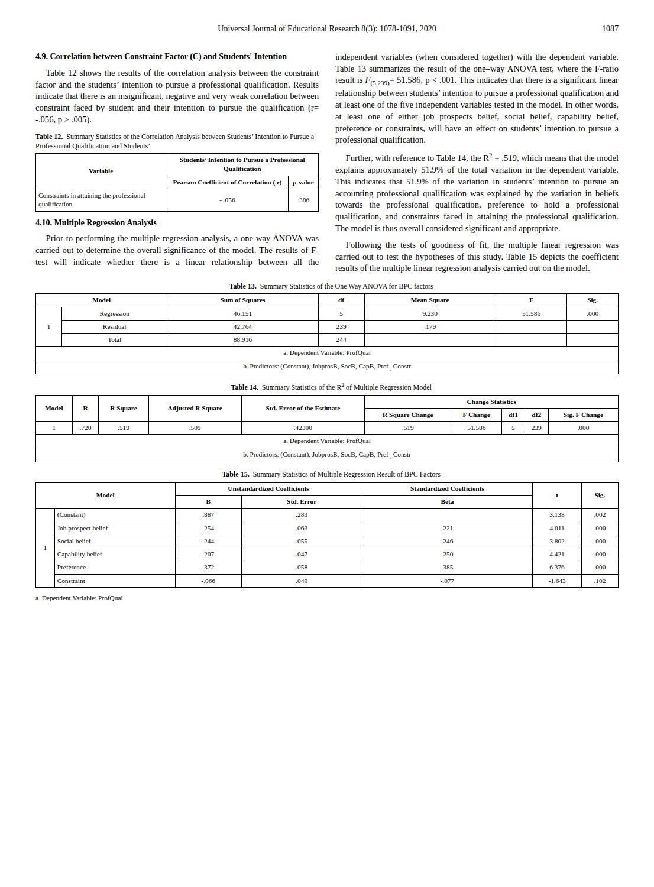Universal Journal of Educational Research 8(3): 1078-1091, 2020 1087
4.9. Correlation between Constraint Factor (C) and Students' Intention
Table 12 shows the results of the correlation analysis between the constraint factor and the students’ intention to pursue a professional qualification. Results indicate that there is an insignificant, negative and very weak correlation between constraint faced by student and their intention to pursue the qualification (r= -.056, p > .005).
Table 12. Summary Statistics of the Correlation Analysis between Students’ Intention to Pursue a Professional Qualification and Students’
| Variable | Students’ Intention to Pursue a Professional Qualification |
| --- | --- |
| Pearson Coefficient of Correlation ( r ) | p -value |
| Constraints in attaining the professional qualification | - .056 | .386 |
4.10. Multiple Regression Analysis
Prior to performing the multiple regression analysis, a one way ANOVA was carried out to determine the overall significance of the model. The results of F-test will indicate whether there is a linear relationship between all the independent variables (when considered together) with the dependent variable. Table 13 summarizes the result of the one–way ANOVA test, where the F-ratio result is F(5,239)= 51.586, p < .001. This indicates that there is a significant linear relationship between students’ intention to pursue a professional qualification and at least one of the five independent variables tested in the model. In other words, at least one of either job prospects belief, social belief, capability belief, preference or constraints, will have an effect on students’ intention to pursue a professional qualification.
Further, with reference to Table 14, the R2 = .519, which means that the model explains approximately 51.9% of the total variation in the dependent variable. This indicates that 51.9% of the variation in students’ intention to pursue an accounting professional qualification was explained by the variation in beliefs towards the professional qualification, preference to hold a professional qualification, and constraints faced in attaining the professional qualification. The model is thus overall considered significant and appropriate.
Following the tests of goodness of fit, the multiple linear regression was carried out to test the hypotheses of this study. Table 15 depicts the coefficient results of the multiple linear regression analysis carried out on the model.
Table 13. Summary Statistics of the One Way ANOVA for BPC factors
| Model | Sum of Squares | df | Mean Square | F | Sig. |
| --- | --- | --- | --- | --- | --- |
| 1 | Regression | 46.151 | 5 | 9.230 | 51.586 | .000 |
| Residual | 42.764 | 239 | .179 | | |
| Total | 88.916 | 244 | | | |
| a. Dependent Variable: ProfQual |
| b. Predictors: (Constant), JobprosB, SocB, CapB, Pref , Constr |
Table 14. Summary Statistics of the R2 of Multiple Regression Model
| Model | R | R Square | Adjusted R Square | Std. Error of the Estimate | Change Statistics |
| --- | --- | --- | --- | --- | --- |
| R Square Change | F Change | df1 | df2 | Sig. F Change |
| 1 | .720 | .519 | .509 | .42300 | .519 | 51.586 | 5 | 239 | .000 |
| a. Dependent Variable: ProfQual |
| b. Predictors: (Constant), JobprosB, SocB, CapB, Pref , Constr |
Table 15. Summary Statistics of Multiple Regression Result of BPC Factors
| Model | Unstandardized Coefficients | Standardized Coefficients | t | Sig. |
| --- | --- | --- | --- | --- |
| B | Std. Error | Beta |
| 1 | (Constant) | .887 | .283 | | 3.138 | .002 |
| Job prospect belief | .254 | .063 | .221 | 4.011 | .000 |
| Social belief | .244 | .055 | .246 | 3.802 | .000 |
| Capability belief | .207 | .047 | .250 | 4.421 | .000 |
| Preference | .372 | .058 | .385 | 6.376 | .000 |
| Constraint | -.066 | .040 | -.077 | -1.643 | .102 |
a. Dependent Variable: ProfQual